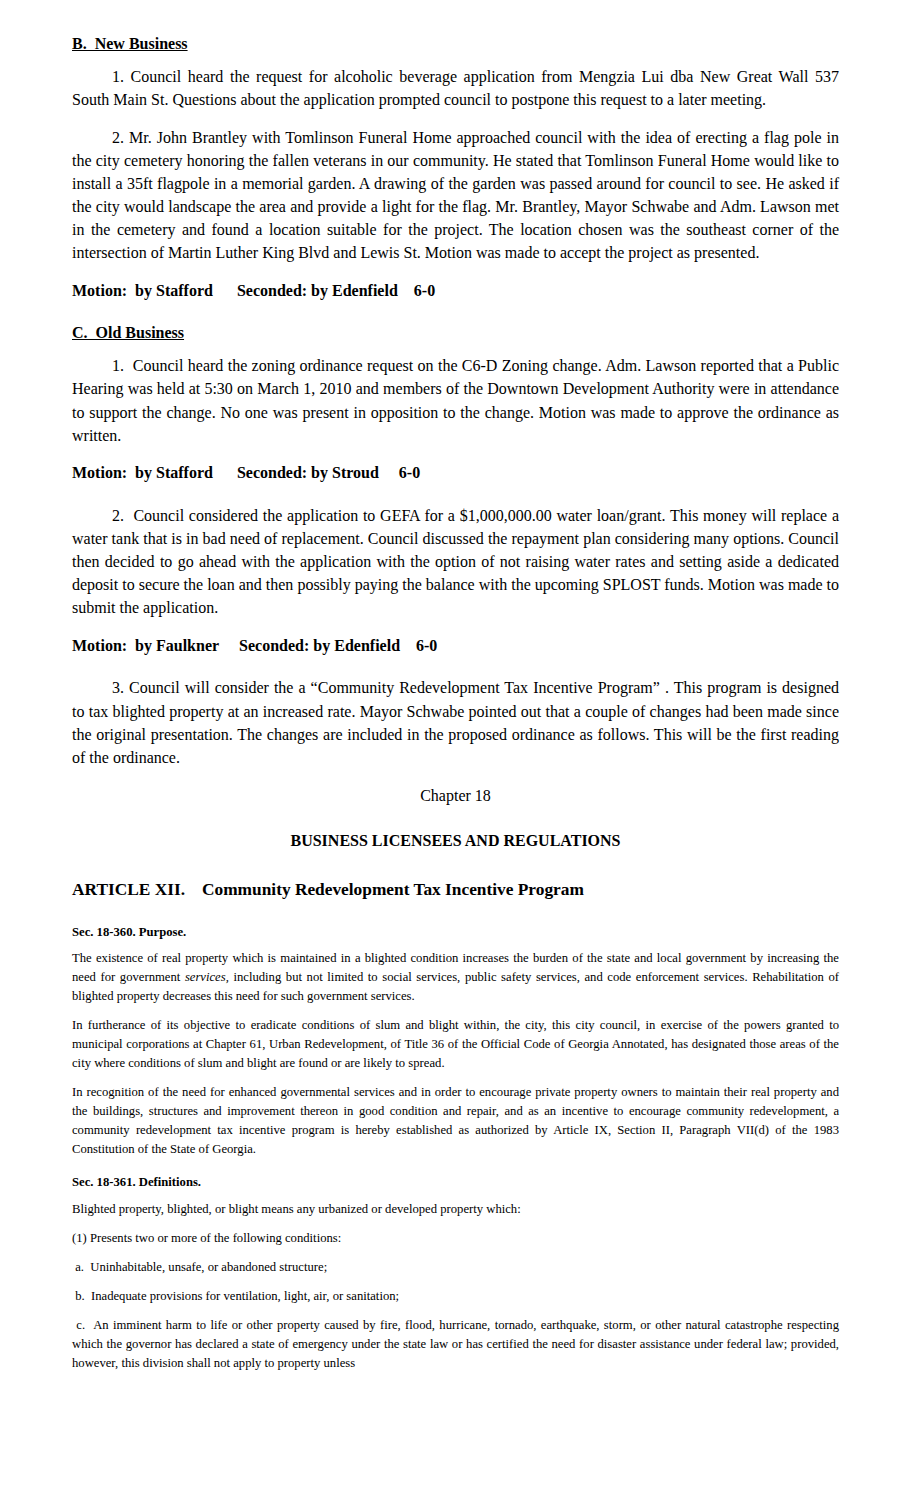B. New Business
1. Council heard the request for alcoholic beverage application from Mengzia Lui dba New Great Wall 537 South Main St. Questions about the application prompted council to postpone this request to a later meeting.
2. Mr. John Brantley with Tomlinson Funeral Home approached council with the idea of erecting a flag pole in the city cemetery honoring the fallen veterans in our community. He stated that Tomlinson Funeral Home would like to install a 35ft flagpole in a memorial garden. A drawing of the garden was passed around for council to see. He asked if the city would landscape the area and provide a light for the flag. Mr. Brantley, Mayor Schwabe and Adm. Lawson met in the cemetery and found a location suitable for the project. The location chosen was the southeast corner of the intersection of Martin Luther King Blvd and Lewis St. Motion was made to accept the project as presented.
Motion: by Stafford Seconded: by Edenfield 6-0
C. Old Business
1. Council heard the zoning ordinance request on the C6-D Zoning change. Adm. Lawson reported that a Public Hearing was held at 5:30 on March 1, 2010 and members of the Downtown Development Authority were in attendance to support the change. No one was present in opposition to the change. Motion was made to approve the ordinance as written.
Motion: by Stafford Seconded: by Stroud 6-0
2. Council considered the application to GEFA for a $1,000,000.00 water loan/grant. This money will replace a water tank that is in bad need of replacement. Council discussed the repayment plan considering many options. Council then decided to go ahead with the application with the option of not raising water rates and setting aside a dedicated deposit to secure the loan and then possibly paying the balance with the upcoming SPLOST funds. Motion was made to submit the application.
Motion: by Faulkner Seconded: by Edenfield 6-0
3. Council will consider the a “Community Redevelopment Tax Incentive Program” . This program is designed to tax blighted property at an increased rate. Mayor Schwabe pointed out that a couple of changes had been made since the original presentation. The changes are included in the proposed ordinance as follows. This will be the first reading of the ordinance.
Chapter 18
BUSINESS LICENSEES AND REGULATIONS
ARTICLE XII. Community Redevelopment Tax Incentive Program
Sec. 18-360. Purpose.
The existence of real property which is maintained in a blighted condition increases the burden of the state and local government by increasing the need for government services, including but not limited to social services, public safety services, and code enforcement services. Rehabilitation of blighted property decreases this need for such government services.
In furtherance of its objective to eradicate conditions of slum and blight within, the city, this city council, in exercise of the powers granted to municipal corporations at Chapter 61, Urban Redevelopment, of Title 36 of the Official Code of Georgia Annotated, has designated those areas of the city where conditions of slum and blight are found or are likely to spread.
In recognition of the need for enhanced governmental services and in order to encourage private property owners to maintain their real property and the buildings, structures and improvement thereon in good condition and repair, and as an incentive to encourage community redevelopment, a community redevelopment tax incentive program is hereby established as authorized by Article IX, Section II, Paragraph VII(d) of the 1983 Constitution of the State of Georgia.
Sec. 18-361. Definitions.
Blighted property, blighted, or blight means any urbanized or developed property which:
(1) Presents two or more of the following conditions:
a. Uninhabitable, unsafe, or abandoned structure;
b. Inadequate provisions for ventilation, light, air, or sanitation;
c. An imminent harm to life or other property caused by fire, flood, hurricane, tornado, earthquake, storm, or other natural catastrophe respecting which the governor has declared a state of emergency under the state law or has certified the need for disaster assistance under federal law; provided, however, this division shall not apply to property unless